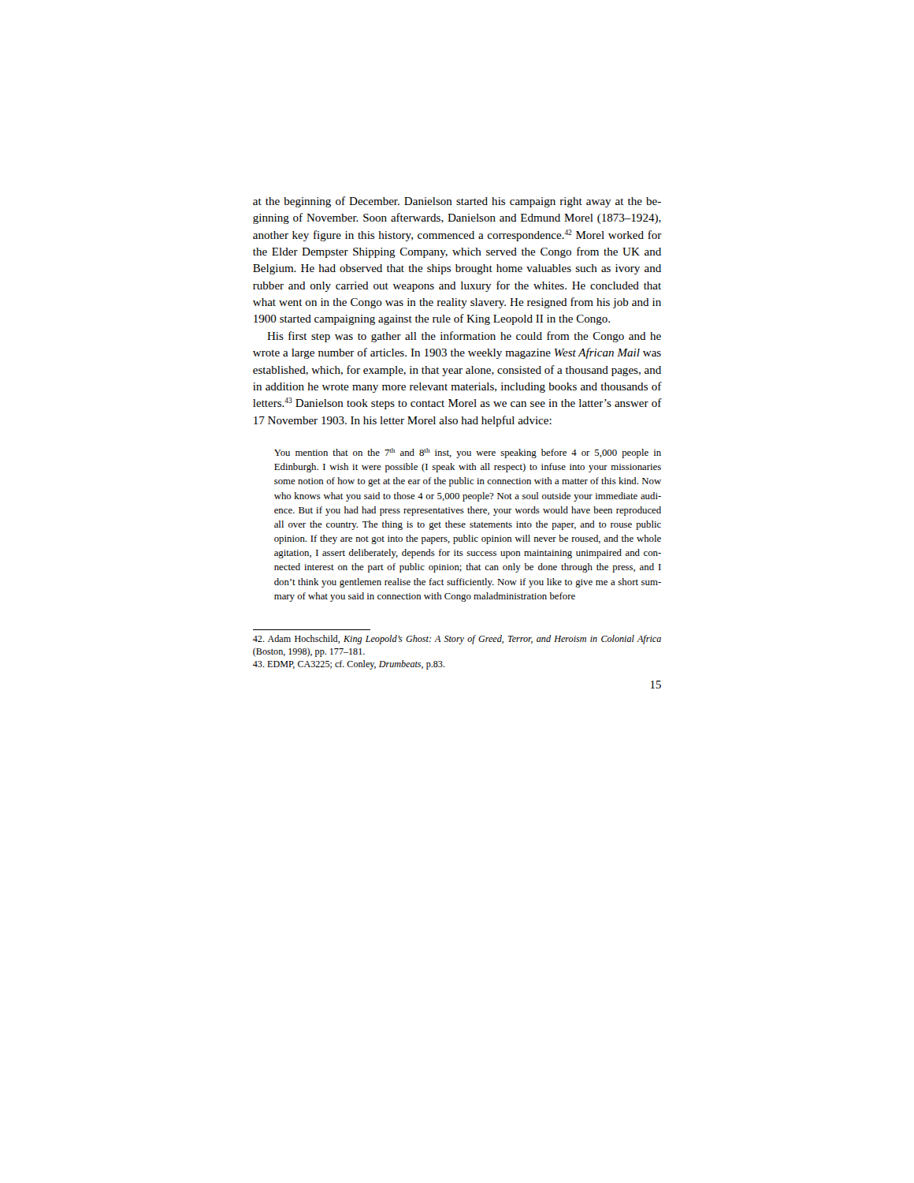at the beginning of December. Danielson started his campaign right away at the beginning of November. Soon afterwards, Danielson and Edmund Morel (1873–1924), another key figure in this history, commenced a correspondence.42 Morel worked for the Elder Dempster Shipping Company, which served the Congo from the UK and Belgium. He had observed that the ships brought home valuables such as ivory and rubber and only carried out weapons and luxury for the whites. He concluded that what went on in the Congo was in the reality slavery. He resigned from his job and in 1900 started campaigning against the rule of King Leopold II in the Congo.
His first step was to gather all the information he could from the Congo and he wrote a large number of articles. In 1903 the weekly magazine West African Mail was established, which, for example, in that year alone, consisted of a thousand pages, and in addition he wrote many more relevant materials, including books and thousands of letters.43 Danielson took steps to contact Morel as we can see in the latter’s answer of 17 November 1903. In his letter Morel also had helpful advice:
You mention that on the 7th and 8th inst, you were speaking before 4 or 5,000 people in Edinburgh. I wish it were possible (I speak with all respect) to infuse into your missionaries some notion of how to get at the ear of the public in connection with a matter of this kind. Now who knows what you said to those 4 or 5,000 people? Not a soul outside your immediate audience. But if you had had press representatives there, your words would have been reproduced all over the country. The thing is to get these statements into the paper, and to rouse public opinion. If they are not got into the papers, public opinion will never be roused, and the whole agitation, I assert deliberately, depends for its success upon maintaining unimpaired and connected interest on the part of public opinion; that can only be done through the press, and I don’t think you gentlemen realise the fact sufficiently. Now if you like to give me a short summary of what you said in connection with Congo maladministration before
42. Adam Hochschild, King Leopold’s Ghost: A Story of Greed, Terror, and Heroism in Colonial Africa (Boston, 1998), pp. 177–181.
43. EDMP, CA3225; cf. Conley, Drumbeats, p.83.
15